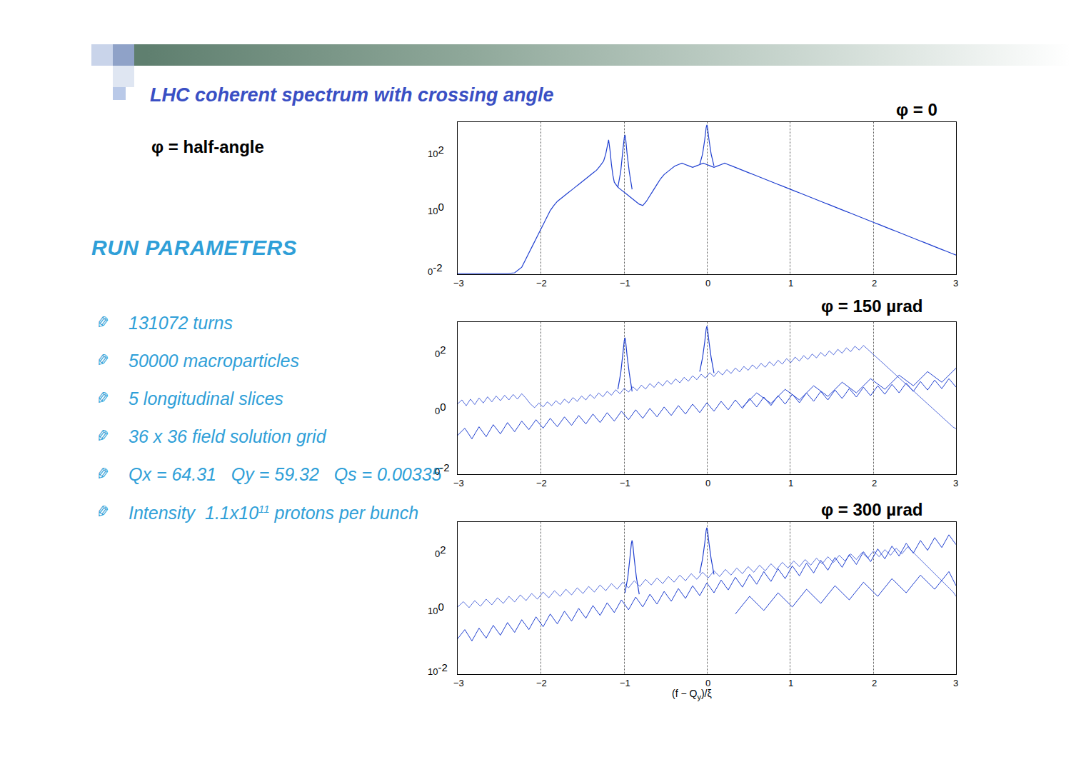LHC coherent spectrum with crossing angle
φ = half-angle
RUN PARAMETERS
131072 turns
50000 macroparticles
5 longitudinal slices
36 x 36 field solution grid
Qx = 64.31 Qy = 59.32 Qs = 0.00335
Intensity 1.1x1011 protons per bunch
φ = 0
φ = 150 µrad
φ = 300 µrad
102
100
0-2
−3
−2
−1
0
1
2
3
02
00
0-2
−3
−2
−1
0
1
2
3
02
100
10-2
−3
−2
−1
0
1
2
3
(f − Qy)/ξ